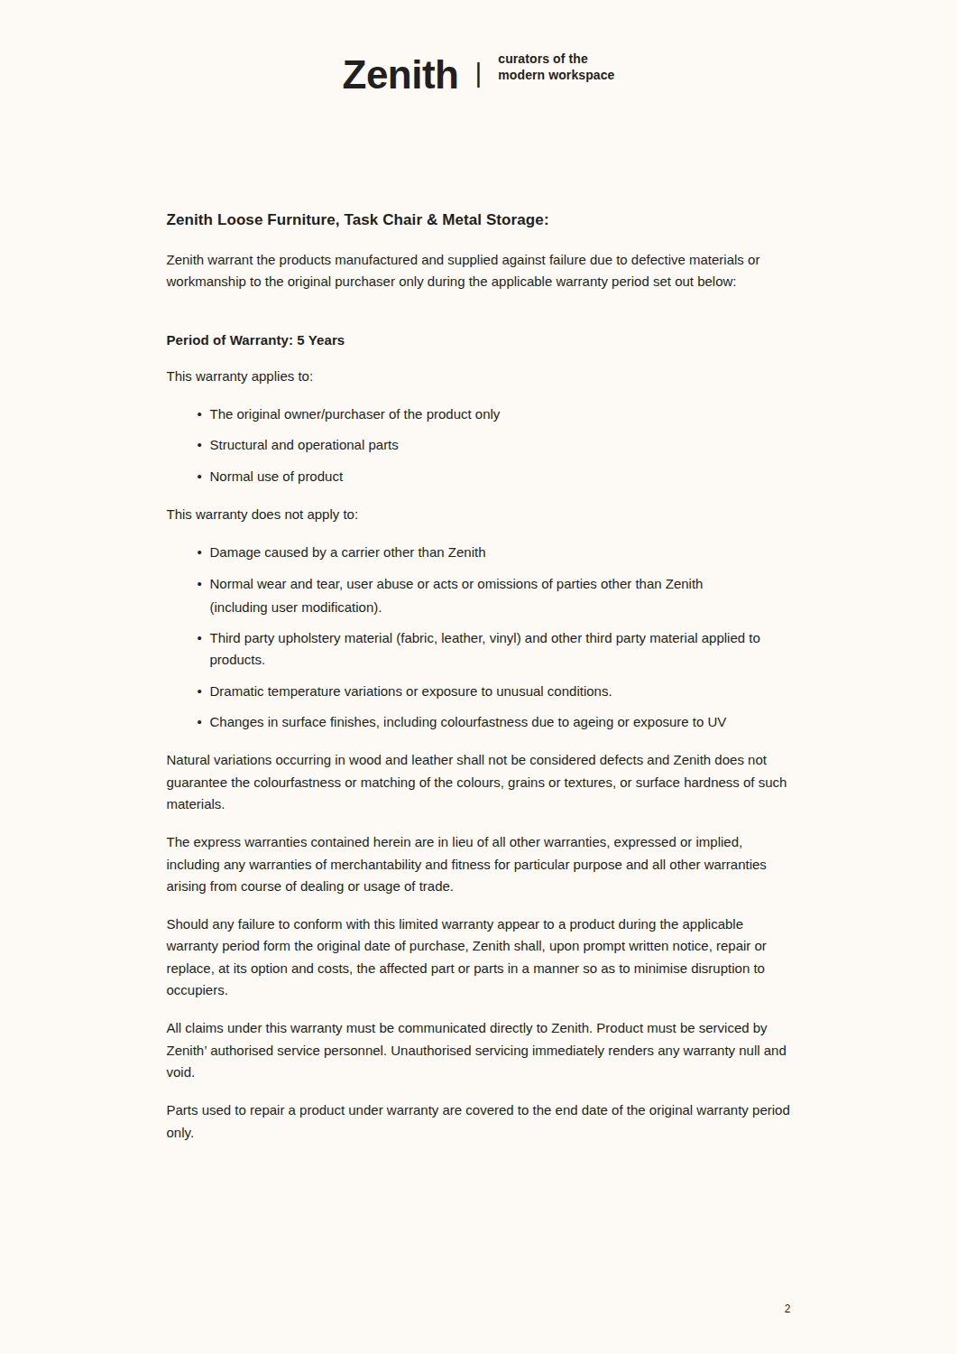Zenith
|
curators of the
modern workspace
Zenith Loose Furniture, Task Chair & Metal Storage:
Zenith warrant the products manufactured and supplied against failure due to defective materials or workmanship to the original purchaser only during the applicable warranty period set out below:
Period of Warranty: 5 Years
This warranty applies to:
The original owner/purchaser of the product only
Structural and operational parts
Normal use of product
This warranty does not apply to:
Damage caused by a carrier other than Zenith
Normal wear and tear, user abuse or acts or omissions of parties other than Zenith
(including user modification).
Third party upholstery material (fabric, leather, vinyl) and other third party material applied to products.
Dramatic temperature variations or exposure to unusual conditions.
Changes in surface finishes, including colourfastness due to ageing or exposure to UV
Natural variations occurring in wood and leather shall not be considered defects and Zenith does not guarantee the colourfastness or matching of the colours, grains or textures, or surface hardness of such materials.
The express warranties contained herein are in lieu of all other warranties, expressed or implied, including any warranties of merchantability and fitness for particular purpose and all other warranties arising from course of dealing or usage of trade.
Should any failure to conform with this limited warranty appear to a product during the applicable warranty period form the original date of purchase, Zenith shall, upon prompt written notice, repair or replace, at its option and costs, the affected part or parts in a manner so as to minimise disruption to occupiers.
All claims under this warranty must be communicated directly to Zenith. Product must be serviced by Zenith’ authorised service personnel. Unauthorised servicing immediately renders any warranty null and void.
Parts used to repair a product under warranty are covered to the end date of the original warranty period only.
2